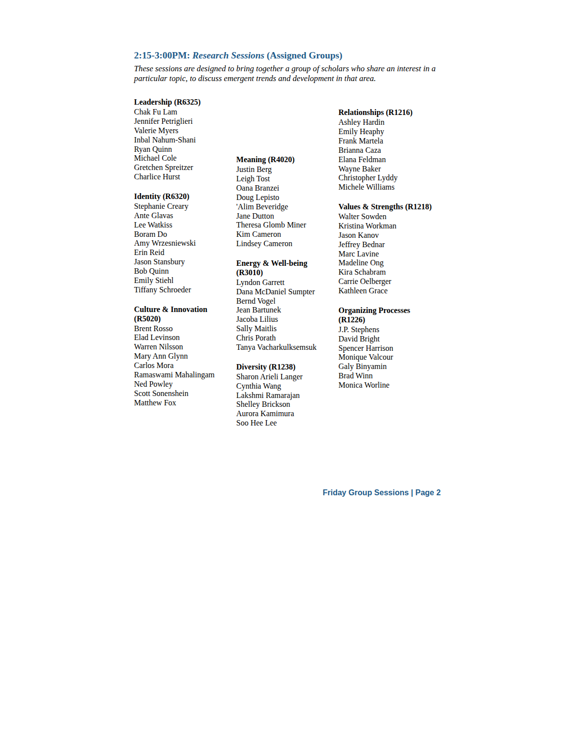2:15-3:00PM: Research Sessions (Assigned Groups)
These sessions are designed to bring together a group of scholars who share an interest in a particular topic, to discuss emergent trends and development in that area.
Leadership (R6325)
Chak Fu Lam
Jennifer Petriglieri
Valerie Myers
Inbal Nahum-Shani
Ryan Quinn
Michael Cole
Gretchen Spreitzer
Charlice Hurst
Identity (R6320)
Stephanie Creary
Ante Glavas
Lee Watkiss
Boram Do
Amy Wrzesniewski
Erin Reid
Jason Stansbury
Bob Quinn
Emily Stiehl
Tiffany Schroeder
Culture & Innovation
(R5020)
Brent Rosso
Elad Levinson
Warren Nilsson
Mary Ann Glynn
Carlos Mora
Ramaswami Mahalingam
Ned Powley
Scott Sonenshein
Matthew Fox
Meaning (R4020)
Justin Berg
Leigh Tost
Oana Branzei
Doug Lepisto
'Alim Beveridge
Jane Dutton
Theresa Glomb Miner
Kim Cameron
Lindsey Cameron
Energy & Well-being
(R3010)
Lyndon Garrett
Dana McDaniel Sumpter
Bernd Vogel
Jean Bartunek
Jacoba Lilius
Sally Maitlis
Chris Porath
Tanya Vacharkulksemsuk
Diversity (R1238)
Sharon Arieli Langer
Cynthia Wang
Lakshmi Ramarajan
Shelley Brickson
Aurora Kamimura
Soo Hee Lee
Relationships (R1216)
Ashley Hardin
Emily Heaphy
Frank Martela
Brianna Caza
Elana Feldman
Wayne Baker
Christopher Lyddy
Michele Williams
Values & Strengths (R1218)
Walter Sowden
Kristina Workman
Jason Kanov
Jeffrey Bednar
Marc Lavine
Madeline Ong
Kira Schabram
Carrie Oelberger
Kathleen Grace
Organizing Processes
(R1226)
J.P. Stephens
David Bright
Spencer Harrison
Monique Valcour
Galy Binyamin
Brad Winn
Monica Worline
Friday Group Sessions | Page 2